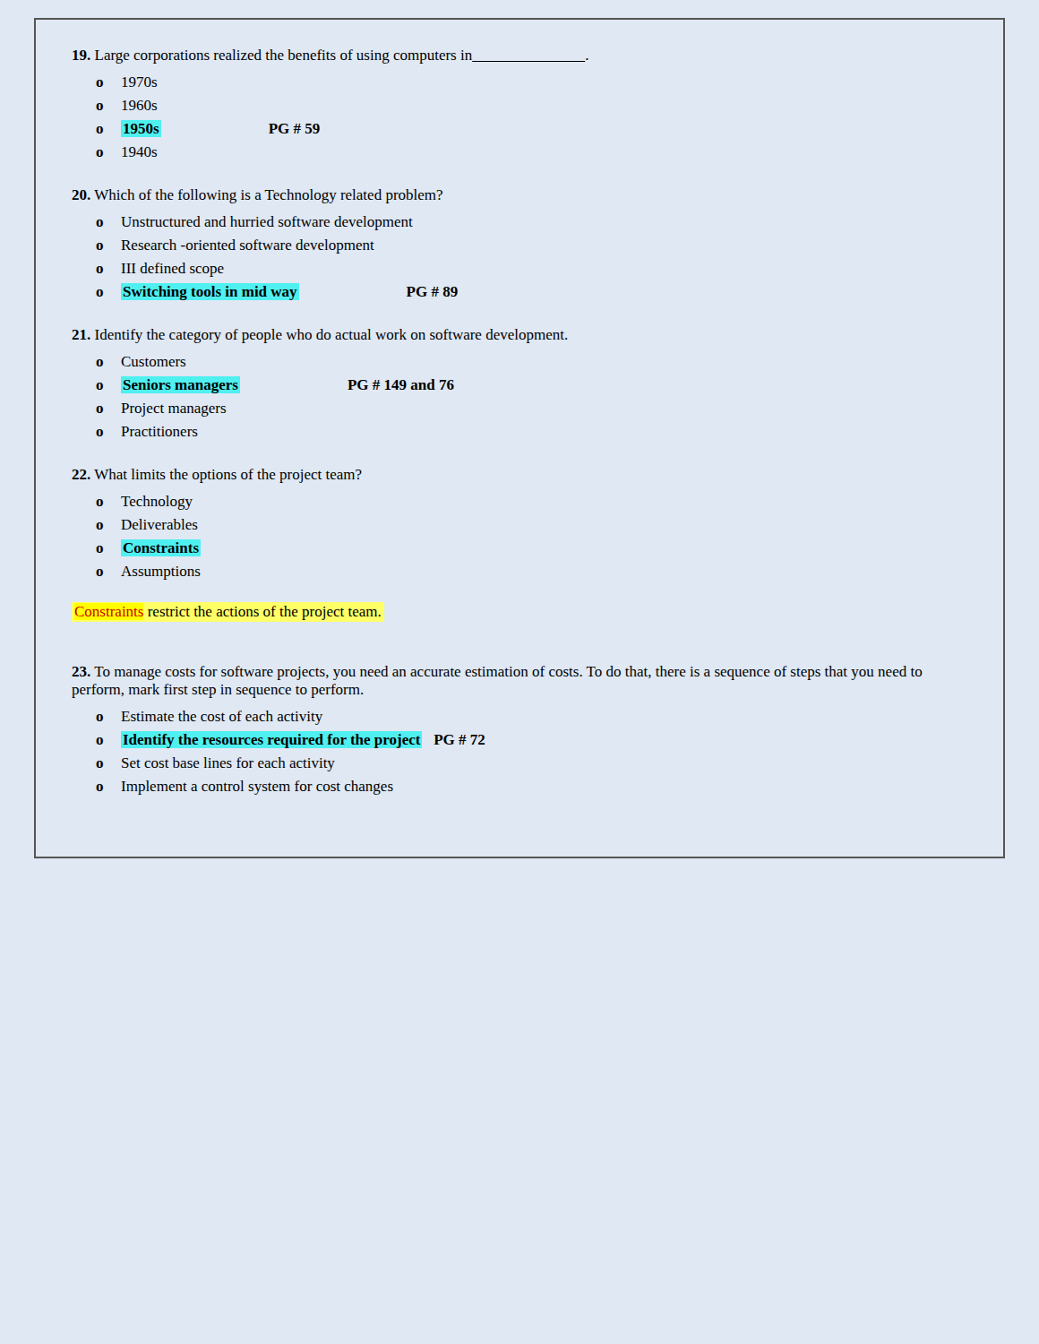19. Large corporations realized the benefits of using computers in .
1970s
1960s
1950s PG # 59
1940s
20. Which of the following is a Technology related problem?
Unstructured and hurried software development
Research -oriented software development
III defined scope
Switching tools in mid way PG # 89
21. Identify the category of people who do actual work on software development.
Customers
Seniors managers PG # 149 and 76
Project managers
Practitioners
22. What limits the options of the project team?
Technology
Deliverables
Constraints
Assumptions
Constraints restrict the actions of the project team.
23. To manage costs for software projects, you need an accurate estimation of costs. To do that, there is a sequence of steps that you need to perform, mark first step in sequence to perform.
Estimate the cost of each activity
Identify the resources required for the project PG # 72
Set cost base lines for each activity
Implement a control system for cost changes